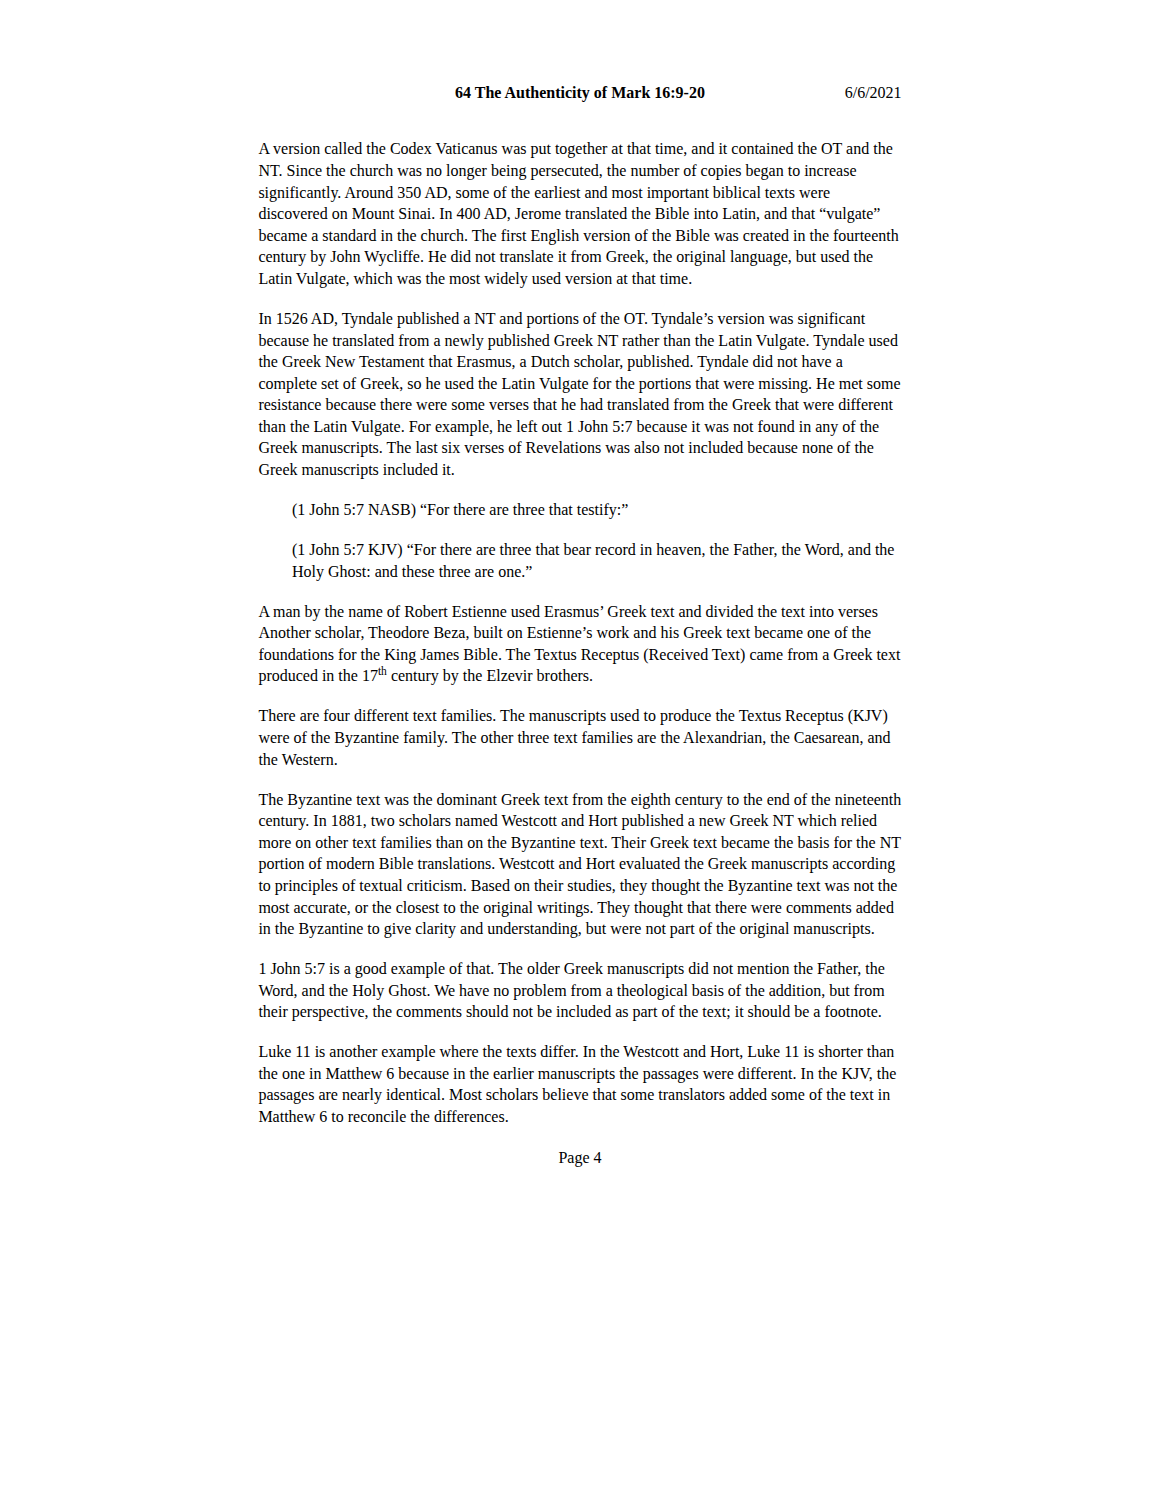64 The Authenticity of Mark 16:9-20 6/6/2021
A version called the Codex Vaticanus was put together at that time, and it contained the OT and the NT. Since the church was no longer being persecuted, the number of copies began to increase significantly. Around 350 AD, some of the earliest and most important biblical texts were discovered on Mount Sinai. In 400 AD, Jerome translated the Bible into Latin, and that “vulgate” became a standard in the church. The first English version of the Bible was created in the fourteenth century by John Wycliffe. He did not translate it from Greek, the original language, but used the Latin Vulgate, which was the most widely used version at that time.
In 1526 AD, Tyndale published a NT and portions of the OT. Tyndale’s version was significant because he translated from a newly published Greek NT rather than the Latin Vulgate. Tyndale used the Greek New Testament that Erasmus, a Dutch scholar, published. Tyndale did not have a complete set of Greek, so he used the Latin Vulgate for the portions that were missing. He met some resistance because there were some verses that he had translated from the Greek that were different than the Latin Vulgate. For example, he left out 1 John 5:7 because it was not found in any of the Greek manuscripts. The last six verses of Revelations was also not included because none of the Greek manuscripts included it.
(1 John 5:7 NASB) “For there are three that testify:”
(1 John 5:7 KJV) “For there are three that bear record in heaven, the Father, the Word, and the Holy Ghost: and these three are one.”
A man by the name of Robert Estienne used Erasmus’ Greek text and divided the text into verses Another scholar, Theodore Beza, built on Estienne’s work and his Greek text became one of the foundations for the King James Bible. The Textus Receptus (Received Text) came from a Greek text produced in the 17th century by the Elzevir brothers.
There are four different text families. The manuscripts used to produce the Textus Receptus (KJV) were of the Byzantine family. The other three text families are the Alexandrian, the Caesarean, and the Western.
The Byzantine text was the dominant Greek text from the eighth century to the end of the nineteenth century. In 1881, two scholars named Westcott and Hort published a new Greek NT which relied more on other text families than on the Byzantine text. Their Greek text became the basis for the NT portion of modern Bible translations. Westcott and Hort evaluated the Greek manuscripts according to principles of textual criticism. Based on their studies, they thought the Byzantine text was not the most accurate, or the closest to the original writings. They thought that there were comments added in the Byzantine to give clarity and understanding, but were not part of the original manuscripts.
1 John 5:7 is a good example of that. The older Greek manuscripts did not mention the Father, the Word, and the Holy Ghost. We have no problem from a theological basis of the addition, but from their perspective, the comments should not be included as part of the text; it should be a footnote.
Luke 11 is another example where the texts differ. In the Westcott and Hort, Luke 11 is shorter than the one in Matthew 6 because in the earlier manuscripts the passages were different. In the KJV, the passages are nearly identical. Most scholars believe that some translators added some of the text in Matthew 6 to reconcile the differences.
Page 4